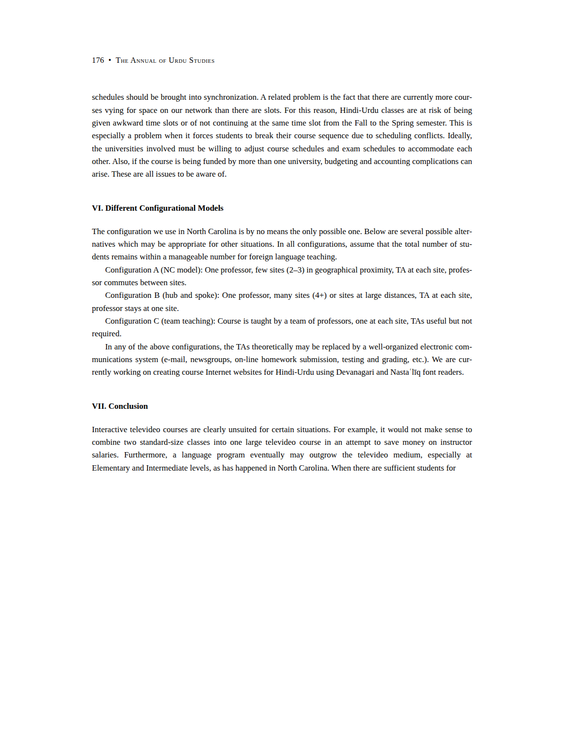176•The Annual of Urdu Studies
schedules should be brought into synchronization. A related problem is the fact that there are currently more courses vying for space on our network than there are slots. For this reason, Hindi-Urdu classes are at risk of being given awkward time slots or of not continuing at the same time slot from the Fall to the Spring semester. This is especially a problem when it forces students to break their course sequence due to scheduling conflicts. Ideally, the universities involved must be willing to adjust course schedules and exam schedules to accommodate each other. Also, if the course is being funded by more than one university, budgeting and accounting complications can arise. These are all issues to be aware of.
VI. Different Configurational Models
The configuration we use in North Carolina is by no means the only possible one. Below are several possible alternatives which may be appropriate for other situations. In all configurations, assume that the total number of students remains within a manageable number for foreign language teaching.
Configuration A (NC model): One professor, few sites (2–3) in geographical proximity, TA at each site, professor commutes between sites.
Configuration B (hub and spoke): One professor, many sites (4+) or sites at large distances, TA at each site, professor stays at one site.
Configuration C (team teaching): Course is taught by a team of professors, one at each site, TAs useful but not required.
In any of the above configurations, the TAs theoretically may be replaced by a well-organized electronic communications system (e-mail, newsgroups, on-line homework submission, testing and grading, etc.). We are currently working on creating course Internet websites for Hindi-Urdu using Devanagari and Nastaʿlīq font readers.
VII. Conclusion
Interactive televideo courses are clearly unsuited for certain situations. For example, it would not make sense to combine two standard-size classes into one large televideo course in an attempt to save money on instructor salaries. Furthermore, a language program eventually may outgrow the televideo medium, especially at Elementary and Intermediate levels, as has happened in North Carolina. When there are sufficient students for